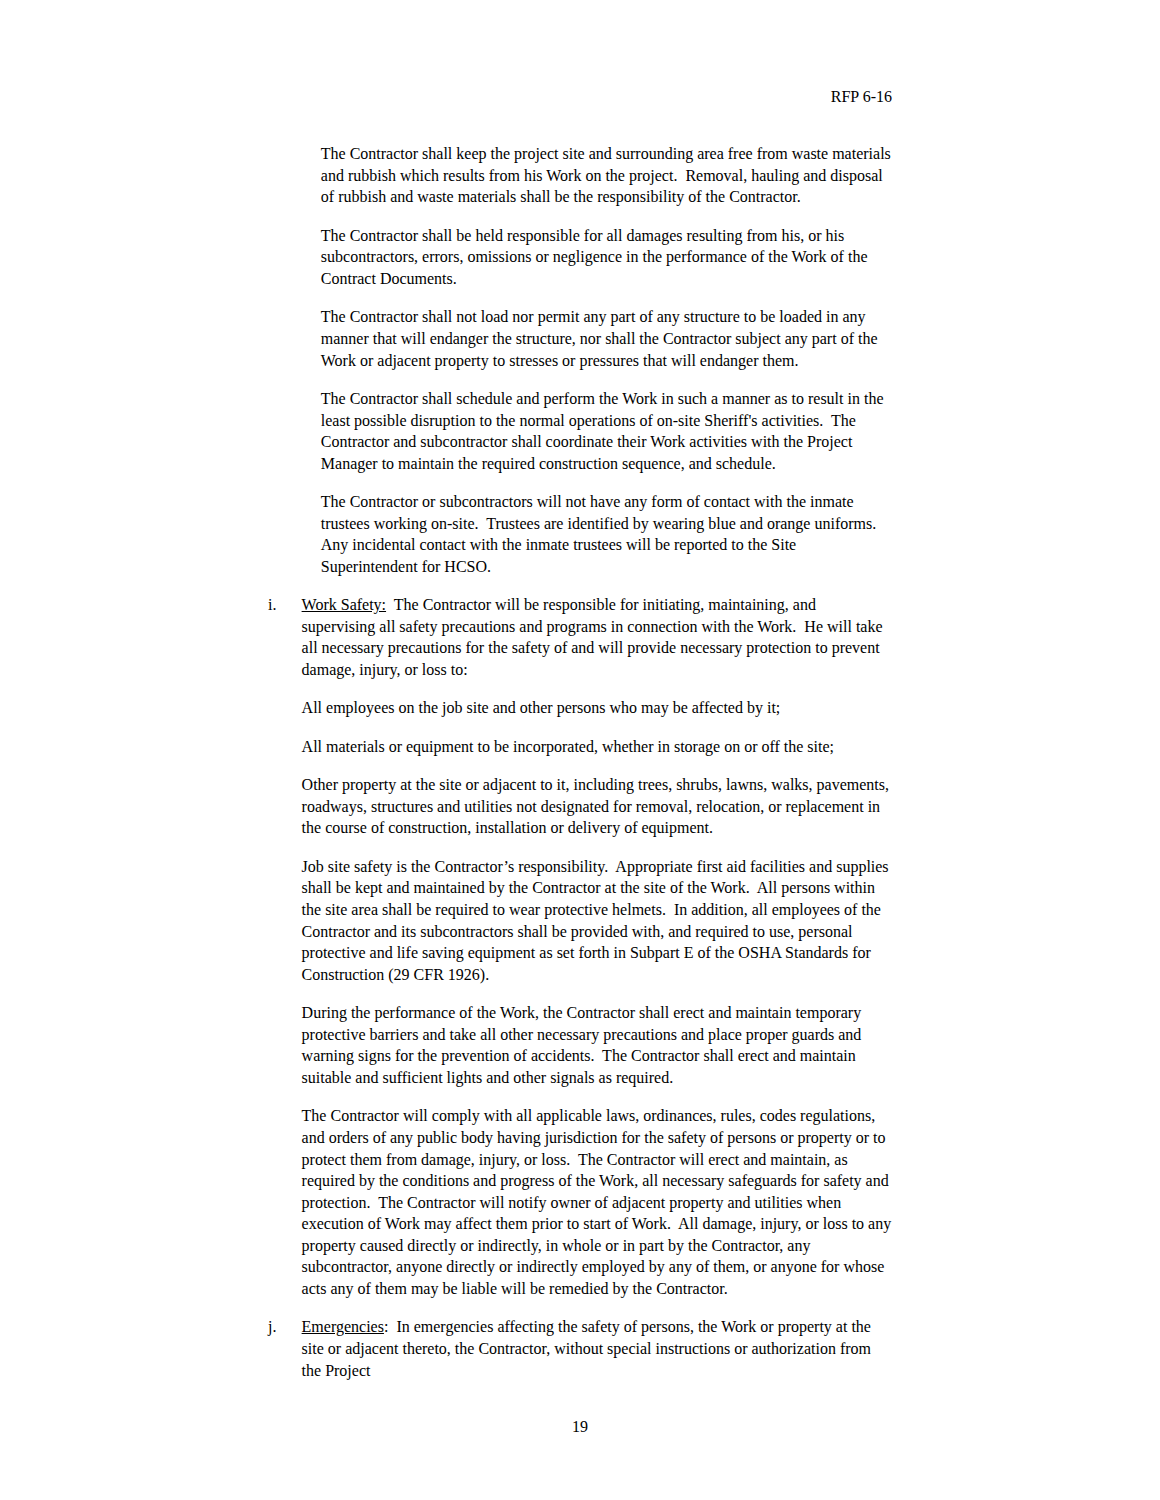RFP 6-16
The Contractor shall keep the project site and surrounding area free from waste materials and rubbish which results from his Work on the project. Removal, hauling and disposal of rubbish and waste materials shall be the responsibility of the Contractor.
The Contractor shall be held responsible for all damages resulting from his, or his subcontractors, errors, omissions or negligence in the performance of the Work of the Contract Documents.
The Contractor shall not load nor permit any part of any structure to be loaded in any manner that will endanger the structure, nor shall the Contractor subject any part of the Work or adjacent property to stresses or pressures that will endanger them.
The Contractor shall schedule and perform the Work in such a manner as to result in the least possible disruption to the normal operations of on-site Sheriff's activities. The Contractor and subcontractor shall coordinate their Work activities with the Project Manager to maintain the required construction sequence, and schedule.
The Contractor or subcontractors will not have any form of contact with the inmate trustees working on-site. Trustees are identified by wearing blue and orange uniforms. Any incidental contact with the inmate trustees will be reported to the Site Superintendent for HCSO.
i.
Work Safety: The Contractor will be responsible for initiating, maintaining, and supervising all safety precautions and programs in connection with the Work. He will take all necessary precautions for the safety of and will provide necessary protection to prevent damage, injury, or loss to:
All employees on the job site and other persons who may be affected by it;
All materials or equipment to be incorporated, whether in storage on or off the site;
Other property at the site or adjacent to it, including trees, shrubs, lawns, walks, pavements, roadways, structures and utilities not designated for removal, relocation, or replacement in the course of construction, installation or delivery of equipment.
Job site safety is the Contractor’s responsibility. Appropriate first aid facilities and supplies shall be kept and maintained by the Contractor at the site of the Work. All persons within the site area shall be required to wear protective helmets. In addition, all employees of the Contractor and its subcontractors shall be provided with, and required to use, personal protective and life saving equipment as set forth in Subpart E of the OSHA Standards for Construction (29 CFR 1926).
During the performance of the Work, the Contractor shall erect and maintain temporary protective barriers and take all other necessary precautions and place proper guards and warning signs for the prevention of accidents. The Contractor shall erect and maintain suitable and sufficient lights and other signals as required.
The Contractor will comply with all applicable laws, ordinances, rules, codes regulations, and orders of any public body having jurisdiction for the safety of persons or property or to protect them from damage, injury, or loss. The Contractor will erect and maintain, as required by the conditions and progress of the Work, all necessary safeguards for safety and protection. The Contractor will notify owner of adjacent property and utilities when execution of Work may affect them prior to start of Work. All damage, injury, or loss to any property caused directly or indirectly, in whole or in part by the Contractor, any subcontractor, anyone directly or indirectly employed by any of them, or anyone for whose acts any of them may be liable will be remedied by the Contractor.
j.
Emergencies: In emergencies affecting the safety of persons, the Work or property at the site or adjacent thereto, the Contractor, without special instructions or authorization from the Project
19